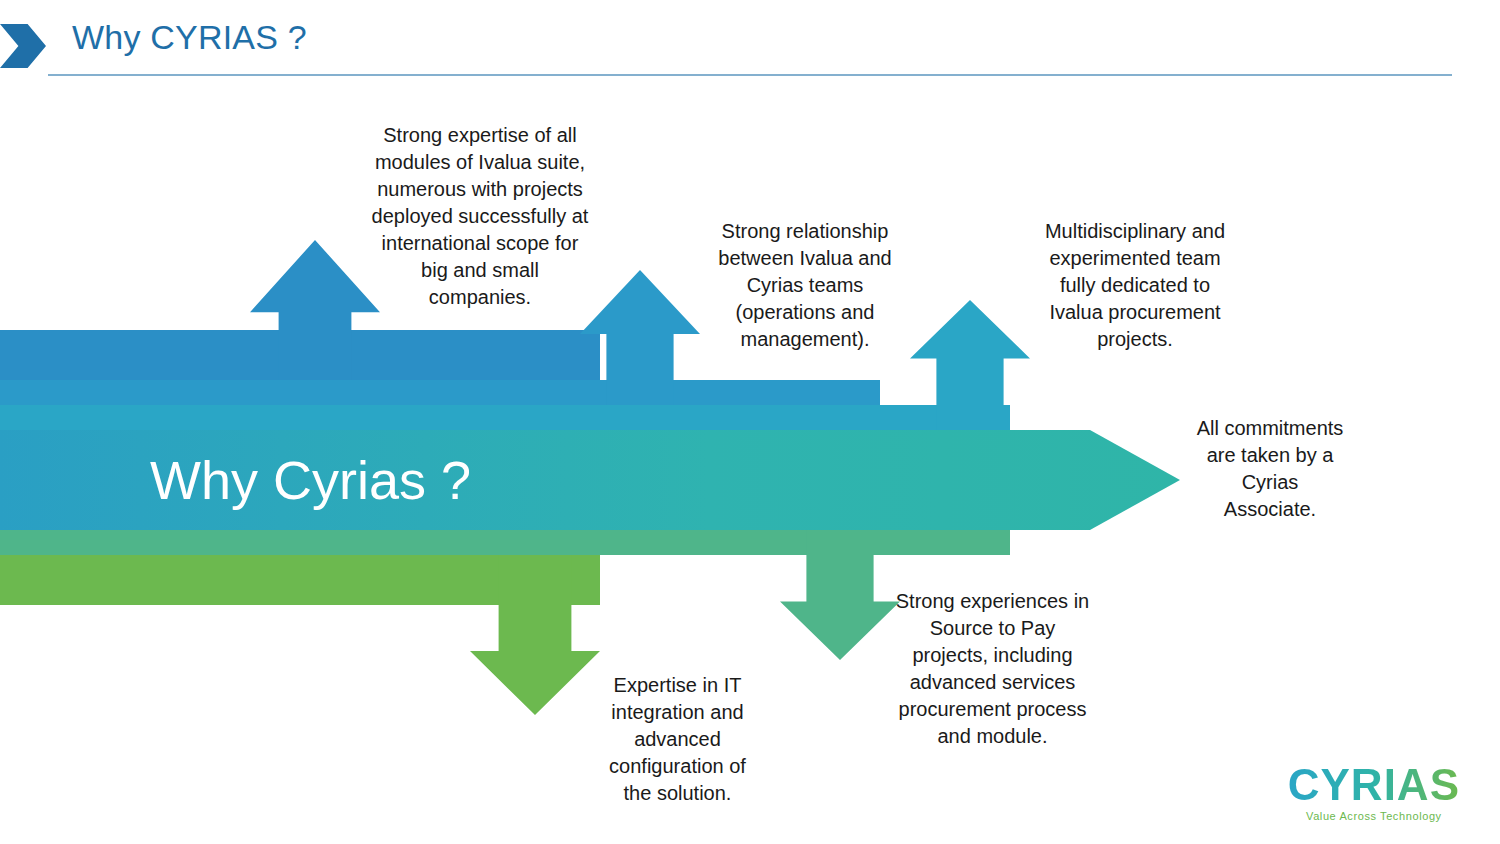Why CYRIAS ?
Why Cyrias ?
Strong expertise of all modules of Ivalua suite, numerous with projects deployed successfully at international scope for big and small companies.
Strong relationship between Ivalua and Cyrias teams (operations and management).
Multidisciplinary and experimented team fully dedicated to Ivalua procurement projects.
All commitments are taken by a Cyrias Associate.
Strong experiences in Source to Pay projects, including advanced services procurement process and module.
Expertise in IT integration and advanced configuration of the solution.
CYRIAS
Value Across Technology